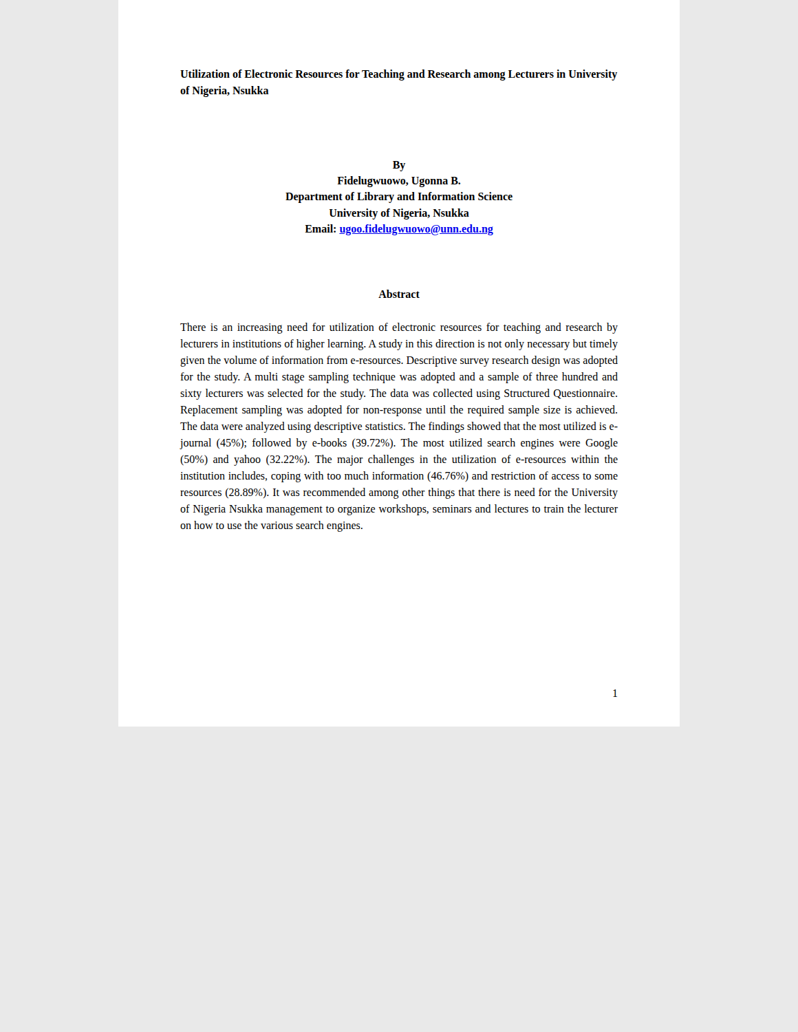Utilization of Electronic Resources for Teaching and Research among Lecturers in University of Nigeria, Nsukka
By Fidelugwuowo, Ugonna B. Department of Library and Information Science University of Nigeria, Nsukka Email: ugoo.fidelugwuowo@unn.edu.ng
Abstract
There is an increasing need for utilization of electronic resources for teaching and research by lecturers in institutions of higher learning. A study in this direction is not only necessary but timely given the volume of information from e-resources. Descriptive survey research design was adopted for the study. A multi stage sampling technique was adopted and a sample of three hundred and sixty lecturers was selected for the study. The data was collected using Structured Questionnaire. Replacement sampling was adopted for non-response until the required sample size is achieved. The data were analyzed using descriptive statistics. The findings showed that the most utilized is e-journal (45%); followed by e-books (39.72%). The most utilized search engines were Google (50%) and yahoo (32.22%). The major challenges in the utilization of e-resources within the institution includes, coping with too much information (46.76%) and restriction of access to some resources (28.89%). It was recommended among other things that there is need for the University of Nigeria Nsukka management to organize workshops, seminars and lectures to train the lecturer on how to use the various search engines.
1